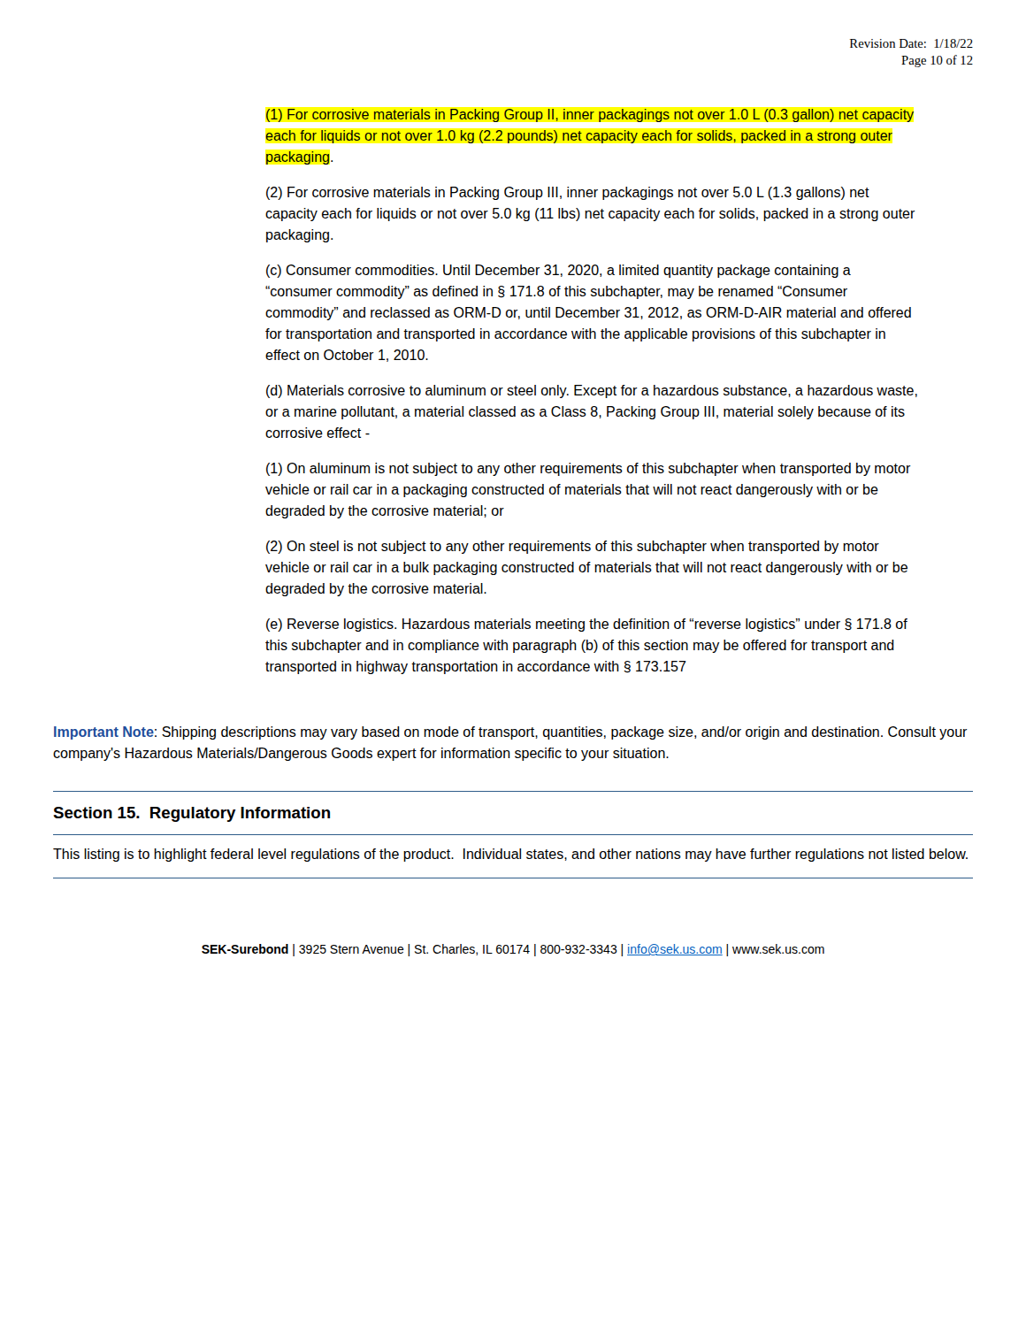Revision Date: 1/18/22
Page 10 of 12
(1) For corrosive materials in Packing Group II, inner packagings not over 1.0 L (0.3 gallon) net capacity each for liquids or not over 1.0 kg (2.2 pounds) net capacity each for solids, packed in a strong outer packaging.
(2) For corrosive materials in Packing Group III, inner packagings not over 5.0 L (1.3 gallons) net capacity each for liquids or not over 5.0 kg (11 lbs) net capacity each for solids, packed in a strong outer packaging.
(c) Consumer commodities. Until December 31, 2020, a limited quantity package containing a “consumer commodity” as defined in § 171.8 of this subchapter, may be renamed “Consumer commodity” and reclassed as ORM-D or, until December 31, 2012, as ORM-D-AIR material and offered for transportation and transported in accordance with the applicable provisions of this subchapter in effect on October 1, 2010.
(d) Materials corrosive to aluminum or steel only. Except for a hazardous substance, a hazardous waste, or a marine pollutant, a material classed as a Class 8, Packing Group III, material solely because of its corrosive effect -
(1) On aluminum is not subject to any other requirements of this subchapter when transported by motor vehicle or rail car in a packaging constructed of materials that will not react dangerously with or be degraded by the corrosive material; or
(2) On steel is not subject to any other requirements of this subchapter when transported by motor vehicle or rail car in a bulk packaging constructed of materials that will not react dangerously with or be degraded by the corrosive material.
(e) Reverse logistics. Hazardous materials meeting the definition of “reverse logistics” under § 171.8 of this subchapter and in compliance with paragraph (b) of this section may be offered for transport and transported in highway transportation in accordance with § 173.157
Important Note: Shipping descriptions may vary based on mode of transport, quantities, package size, and/or origin and destination. Consult your company's Hazardous Materials/Dangerous Goods expert for information specific to your situation.
Section 15. Regulatory Information
This listing is to highlight federal level regulations of the product. Individual states, and other nations may have further regulations not listed below.
SEK-Surebond | 3925 Stern Avenue | St. Charles, IL 60174 | 800-932-3343 | info@sek.us.com | www.sek.us.com